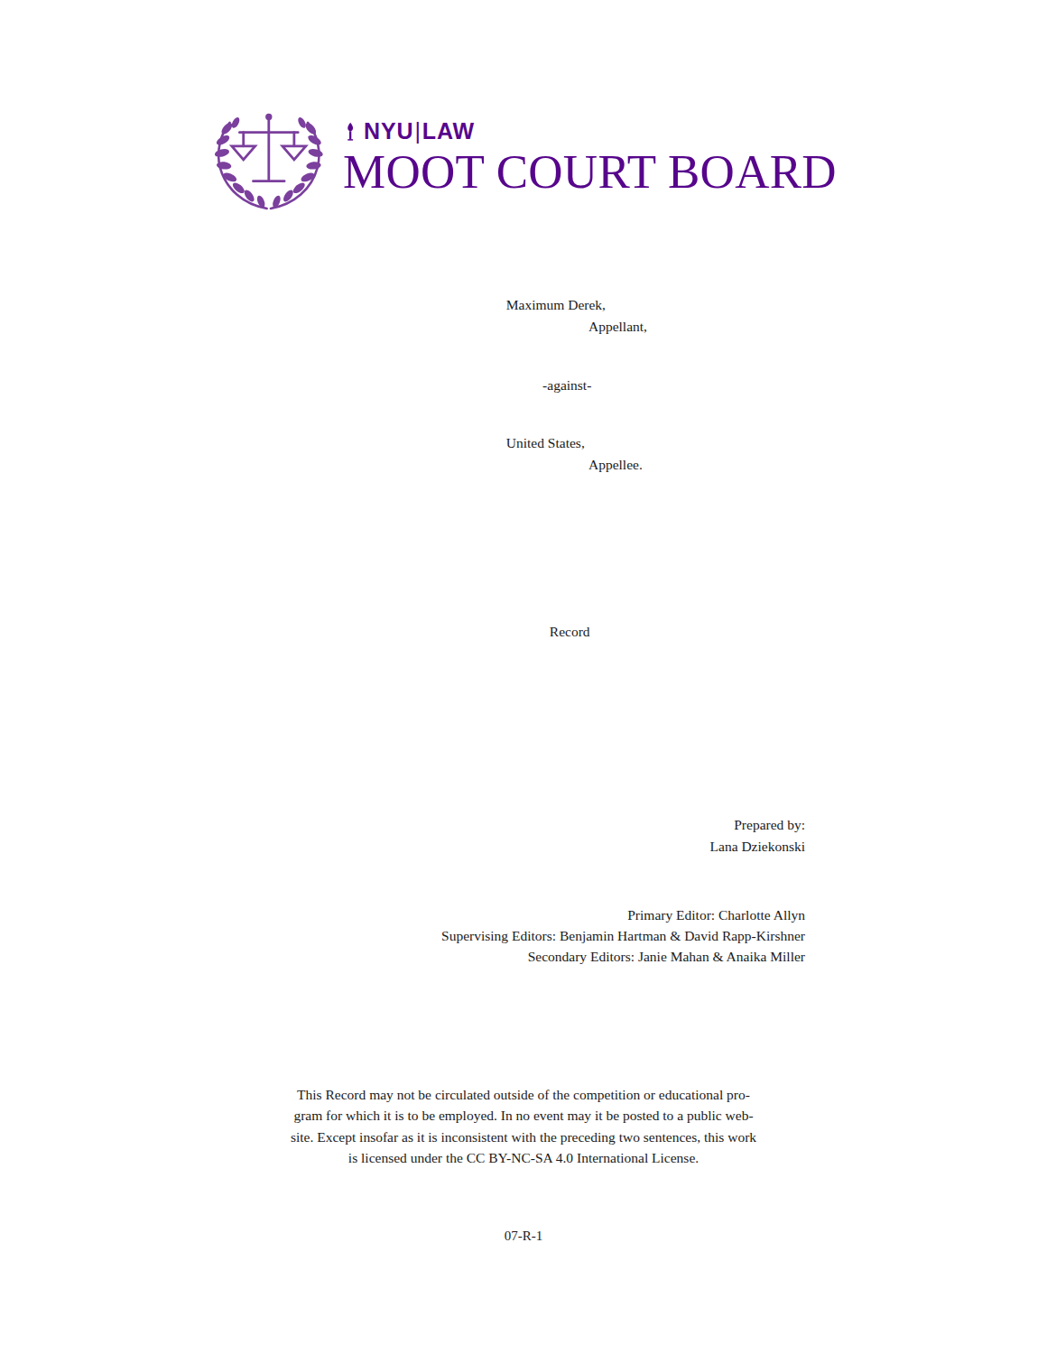NYU|LAW
MOOT COURT BOARD
Maximum Derek,
Appellant,
-against-
United States,
Appellee.
Record
Prepared by:
Lana Dziekonski
Primary Editor: Charlotte Allyn
Supervising Editors: Benjamin Hartman & David Rapp-Kirshner
Secondary Editors: Janie Mahan & Anaika Miller
This Record may not be circulated outside of the competition or educational pro-
gram for which it is to be employed. In no event may it be posted to a public web-
site. Except insofar as it is inconsistent with the preceding two sentences, this work
is licensed under the CC BY-NC-SA 4.0 International License.
07-R-1